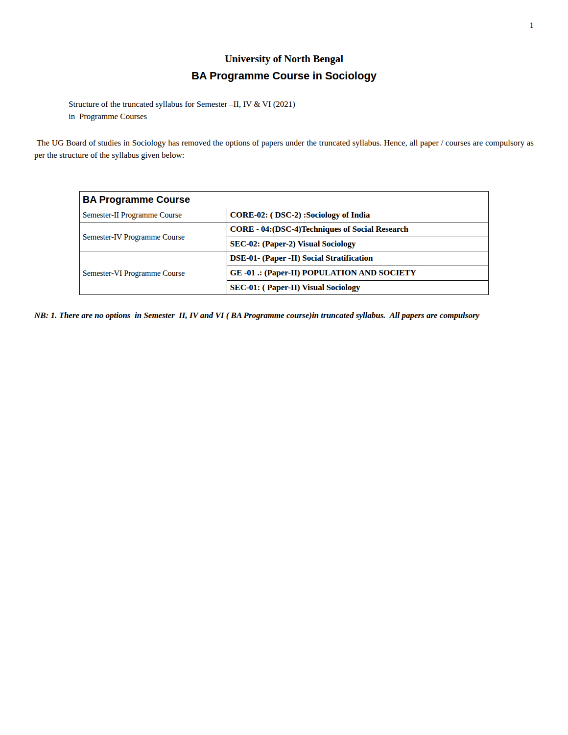1
University of North Bengal
BA Programme Course in Sociology
Structure of the truncated syllabus for Semester –II, IV & VI (2021)
in Programme Courses
The UG Board of studies in Sociology has removed the options of papers under the truncated syllabus. Hence, all paper / courses are compulsory as per the structure of the syllabus given below:
| BA Programme Course |
| Semester-II Programme Course | CORE-02: ( DSC-2) :Sociology of India |
| Semester-IV Programme Course | CORE - 04:(DSC-4)Techniques of Social Research |
| SEC-02: (Paper-2) Visual Sociology |
| Semester-VI Programme Course | DSE-01- (Paper -II) Social Stratification |
| GE -01 .: (Paper-II) POPULATION AND SOCIETY |
| SEC-01: ( Paper-II) Visual Sociology |
NB: 1. There are no options in Semester II, IV and VI ( BA Programme course)in truncated syllabus. All papers are compulsory